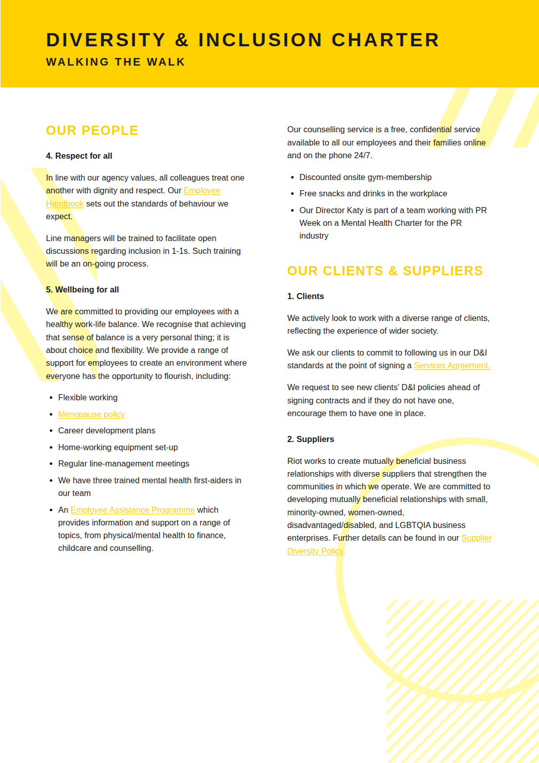Diversity & Inclusion Charter
Walking the Walk
Our People
4. Respect for all
In line with our agency values, all colleagues treat one another with dignity and respect. Our Employee Handbook sets out the standards of behaviour we expect.
Line managers will be trained to facilitate open discussions regarding inclusion in 1-1s. Such training will be an on-going process.
5. Wellbeing for all
We are committed to providing our employees with a healthy work-life balance. We recognise that achieving that sense of balance is a very personal thing; it is about choice and flexibility. We provide a range of support for employees to create an environment where everyone has the opportunity to flourish, including:
Flexible working
Menopause policy
Career development plans
Home-working equipment set-up
Regular line-management meetings
We have three trained mental health first-aiders in our team
An Employee Assistance Programme which provides information and support on a range of topics, from physical/mental health to finance, childcare and counselling.
Our counselling service is a free, confidential service available to all our employees and their families online and on the phone 24/7.
Discounted onsite gym-membership
Free snacks and drinks in the workplace
Our Director Katy is part of a team working with PR Week on a Mental Health Charter for the PR industry
Our Clients & Suppliers
1. Clients
We actively look to work with a diverse range of clients, reflecting the experience of wider society.
We ask our clients to commit to following us in our D&I standards at the point of signing a Services Agreement.
We request to see new clients’ D&I policies ahead of signing contracts and if they do not have one, encourage them to have one in place.
2. Suppliers
Riot works to create mutually beneficial business relationships with diverse suppliers that strengthen the communities in which we operate. We are committed to developing mutually beneficial relationships with small, minority-owned, women-owned, disadvantaged/disabled, and LGBTQIA business enterprises. Further details can be found in our Supplier Diversity Policy.